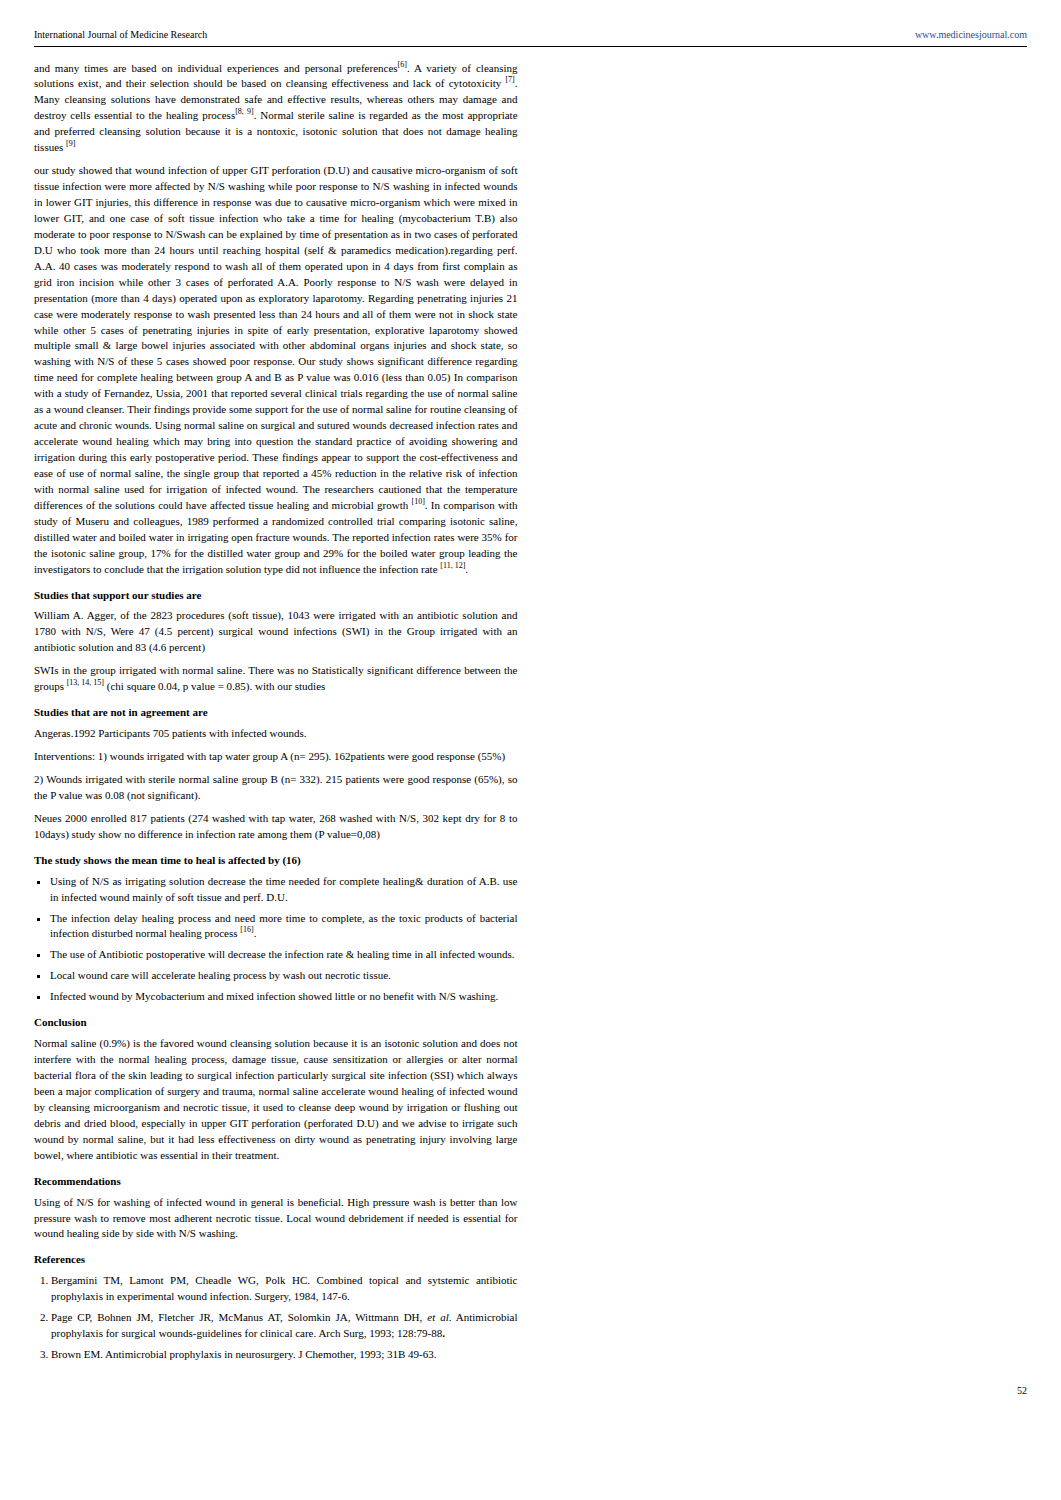International Journal of Medicine Research www.medicinesjournal.com
and many times are based on individual experiences and personal preferences[6]. A variety of cleansing solutions exist, and their selection should be based on cleansing effectiveness and lack of cytotoxicity [7]. Many cleansing solutions have demonstrated safe and effective results, whereas others may damage and destroy cells essential to the healing process[8, 9]. Normal sterile saline is regarded as the most appropriate and preferred cleansing solution because it is a nontoxic, isotonic solution that does not damage healing tissues [9]
our study showed that wound infection of upper GIT perforation (D.U) and causative micro-organism of soft tissue infection were more affected by N/S washing while poor response to N/S washing in infected wounds in lower GIT injuries, this difference in response was due to causative micro-organism which were mixed in lower GIT, and one case of soft tissue infection who take a time for healing (mycobacterium T.B) also moderate to poor response to N/Swash can be explained by time of presentation as in two cases of perforated D.U who took more than 24 hours until reaching hospital (self & paramedics medication).regarding perf. A.A. 40 cases was moderately respond to wash all of them operated upon in 4 days from first complain as grid iron incision while other 3 cases of perforated A.A. Poorly response to N/S wash were delayed in presentation (more than 4 days) operated upon as exploratory laparotomy. Regarding penetrating injuries 21 case were moderately response to wash presented less than 24 hours and all of them were not in shock state while other 5 cases of penetrating injuries in spite of early presentation, explorative laparotomy showed multiple small & large bowel injuries associated with other abdominal organs injuries and shock state, so washing with N/S of these 5 cases showed poor response. Our study shows significant difference regarding time need for complete healing between group A and B as P value was 0.016 (less than 0.05) In comparison with a study of Fernandez, Ussia, 2001 that reported several clinical trials regarding the use of normal saline as a wound cleanser. Their findings provide some support for the use of normal saline for routine cleansing of acute and chronic wounds. Using normal saline on surgical and sutured wounds decreased infection rates and accelerate wound healing which may bring into question the standard practice of avoiding showering and irrigation during this early postoperative period. These findings appear to support the cost-effectiveness and ease of use of normal saline, the single group that reported a 45% reduction in the relative risk of infection with normal saline used for irrigation of infected wound. The researchers cautioned that the temperature differences of the solutions could have affected tissue healing and microbial growth [10]. In comparison with study of Museru and colleagues, 1989 performed a randomized controlled trial comparing isotonic saline, distilled water and boiled water in irrigating open fracture wounds. The reported infection rates were 35% for the isotonic saline group, 17% for the distilled water group and 29% for the boiled water group leading the investigators to conclude that the irrigation solution type did not influence the infection rate [11, 12].
Studies that support our studies are
William A. Agger, of the 2823 procedures (soft tissue), 1043 were irrigated with an antibiotic solution and 1780 with N/S, Were 47 (4.5 percent) surgical wound infections (SWI) in the Group irrigated with an antibiotic solution and 83 (4.6 percent)
SWIs in the group irrigated with normal saline. There was no Statistically significant difference between the groups [13, 14, 15] (chi square 0.04, p value = 0.85). with our studies
Studies that are not in agreement are
Angeras.1992 Participants 705 patients with infected wounds.
Interventions: 1) wounds irrigated with tap water group A (n= 295). 162patients were good response (55%)
2) Wounds irrigated with sterile normal saline group B (n= 332). 215 patients were good response (65%), so the P value was 0.08 (not significant).
Neues 2000 enrolled 817 patients (274 washed with tap water, 268 washed with N/S, 302 kept dry for 8 to 10days) study show no difference in infection rate among them (P value=0,08)
The study shows the mean time to heal is affected by (16)
Using of N/S as irrigating solution decrease the time needed for complete healing& duration of A.B. use in infected wound mainly of soft tissue and perf. D.U.
The infection delay healing process and need more time to complete, as the toxic products of bacterial infection disturbed normal healing process [16].
The use of Antibiotic postoperative will decrease the infection rate & healing time in all infected wounds.
Local wound care will accelerate healing process by wash out necrotic tissue.
Infected wound by Mycobacterium and mixed infection showed little or no benefit with N/S washing.
Conclusion
Normal saline (0.9%) is the favored wound cleansing solution because it is an isotonic solution and does not interfere with the normal healing process, damage tissue, cause sensitization or allergies or alter normal bacterial flora of the skin leading to surgical infection particularly surgical site infection (SSI) which always been a major complication of surgery and trauma, normal saline accelerate wound healing of infected wound by cleansing microorganism and necrotic tissue, it used to cleanse deep wound by irrigation or flushing out debris and dried blood, especially in upper GIT perforation (perforated D.U) and we advise to irrigate such wound by normal saline, but it had less effectiveness on dirty wound as penetrating injury involving large bowel, where antibiotic was essential in their treatment.
Recommendations
Using of N/S for washing of infected wound in general is beneficial. High pressure wash is better than low pressure wash to remove most adherent necrotic tissue. Local wound debridement if needed is essential for wound healing side by side with N/S washing.
References
Bergamini TM, Lamont PM, Cheadle WG, Polk HC. Combined topical and sytstemic antibiotic prophylaxis in experimental wound infection. Surgery, 1984, 147-6.
Page CP, Bohnen JM, Fletcher JR, McManus AT, Solomkin JA, Wittmann DH, et al. Antimicrobial prophylaxis for surgical wounds-guidelines for clinical care. Arch Surg, 1993; 128:79-88.
Brown EM. Antimicrobial prophylaxis in neurosurgery. J Chemother, 1993; 31B 49-63.
52